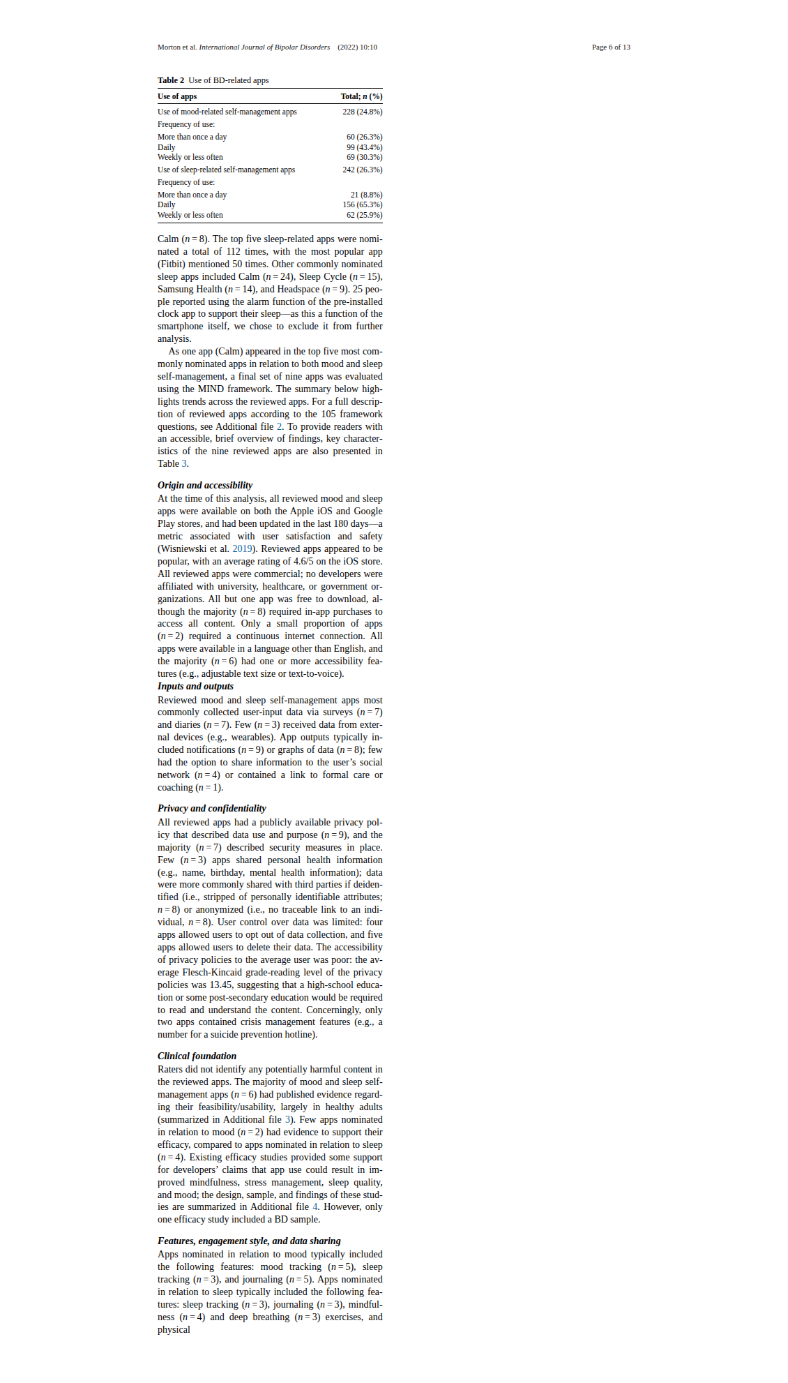Morton et al. International Journal of Bipolar Disorders (2022) 10:10
Page 6 of 13
Table 2 Use of BD-related apps
| Use of apps | Total; n (%) |
| --- | --- |
| Use of mood-related self-management apps | 228 (24.8%) |
| Frequency of use: | |
| More than once a day Daily Weekly or less often | 60 (26.3%) 99 (43.4%) 69 (30.3%) |
| Use of sleep-related self-management apps | 242 (26.3%) |
| Frequency of use: | |
| More than once a day Daily Weekly or less often | 21 (8.8%) 156 (65.3%) 62 (25.9%) |
Calm (n = 8). The top five sleep-related apps were nominated a total of 112 times, with the most popular app (Fitbit) mentioned 50 times. Other commonly nominated sleep apps included Calm (n = 24), Sleep Cycle (n = 15), Samsung Health (n = 14), and Headspace (n = 9). 25 people reported using the alarm function of the pre-installed clock app to support their sleep—as this a function of the smartphone itself, we chose to exclude it from further analysis.
As one app (Calm) appeared in the top five most commonly nominated apps in relation to both mood and sleep self-management, a final set of nine apps was evaluated using the MIND framework. The summary below highlights trends across the reviewed apps. For a full description of reviewed apps according to the 105 framework questions, see Additional file 2. To provide readers with an accessible, brief overview of findings, key characteristics of the nine reviewed apps are also presented in Table 3.
Origin and accessibility
At the time of this analysis, all reviewed mood and sleep apps were available on both the Apple iOS and Google Play stores, and had been updated in the last 180 days—a metric associated with user satisfaction and safety (Wisniewski et al. 2019). Reviewed apps appeared to be popular, with an average rating of 4.6/5 on the iOS store. All reviewed apps were commercial; no developers were affiliated with university, healthcare, or government organizations. All but one app was free to download, although the majority (n = 8) required in-app purchases to access all content. Only a small proportion of apps (n = 2) required a continuous internet connection. All apps were available in a language other than English, and the majority (n = 6) had one or more accessibility features (e.g., adjustable text size or text-to-voice).
Inputs and outputs
Reviewed mood and sleep self-management apps most commonly collected user-input data via surveys (n = 7) and diaries (n = 7). Few (n = 3) received data from external devices (e.g., wearables). App outputs typically included notifications (n = 9) or graphs of data (n = 8); few had the option to share information to the user’s social network (n = 4) or contained a link to formal care or coaching (n = 1).
Privacy and confidentiality
All reviewed apps had a publicly available privacy policy that described data use and purpose (n = 9), and the majority (n = 7) described security measures in place. Few (n = 3) apps shared personal health information (e.g., name, birthday, mental health information); data were more commonly shared with third parties if deidentified (i.e., stripped of personally identifiable attributes; n = 8) or anonymized (i.e., no traceable link to an individual, n = 8). User control over data was limited: four apps allowed users to opt out of data collection, and five apps allowed users to delete their data. The accessibility of privacy policies to the average user was poor: the average Flesch-Kincaid grade-reading level of the privacy policies was 13.45, suggesting that a high-school education or some post-secondary education would be required to read and understand the content. Concerningly, only two apps contained crisis management features (e.g., a number for a suicide prevention hotline).
Clinical foundation
Raters did not identify any potentially harmful content in the reviewed apps. The majority of mood and sleep self-management apps (n = 6) had published evidence regarding their feasibility/usability, largely in healthy adults (summarized in Additional file 3). Few apps nominated in relation to mood (n = 2) had evidence to support their efficacy, compared to apps nominated in relation to sleep (n = 4). Existing efficacy studies provided some support for developers’ claims that app use could result in improved mindfulness, stress management, sleep quality, and mood; the design, sample, and findings of these studies are summarized in Additional file 4. However, only one efficacy study included a BD sample.
Features, engagement style, and data sharing
Apps nominated in relation to mood typically included the following features: mood tracking (n = 5), sleep tracking (n = 3), and journaling (n = 5). Apps nominated in relation to sleep typically included the following features: sleep tracking (n = 3), journaling (n = 3), mindfulness (n = 4) and deep breathing (n = 3) exercises, and physical